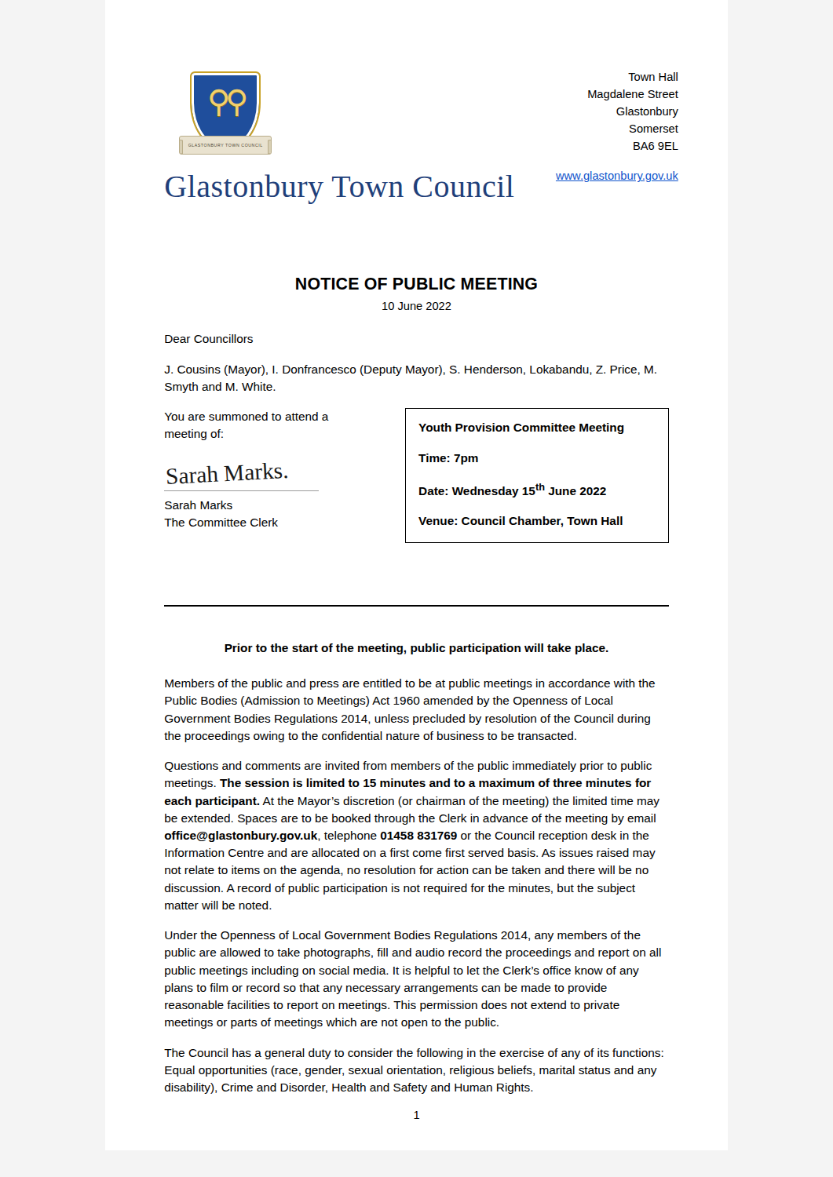⚲⚲
Glastonbury Town Council
Glastonbury Town Council
Town Hall
Magdalene Street
Glastonbury
Somerset
BA6 9EL
www.glastonbury.gov.uk
NOTICE OF PUBLIC MEETING
10 June 2022
Dear Councillors
J. Cousins (Mayor), I. Donfrancesco (Deputy Mayor), S. Henderson, Lokabandu, Z. Price, M. Smyth and M. White.
You are summoned to attend a meeting of:
Sarah Marks.
Sarah Marks
The Committee Clerk
Youth Provision Committee Meeting
Time: 7pm
Date: Wednesday 15th June 2022
Venue: Council Chamber, Town Hall
Prior to the start of the meeting, public participation will take place.
Members of the public and press are entitled to be at public meetings in accordance with the Public Bodies (Admission to Meetings) Act 1960 amended by the Openness of Local Government Bodies Regulations 2014, unless precluded by resolution of the Council during the proceedings owing to the confidential nature of business to be transacted.
Questions and comments are invited from members of the public immediately prior to public meetings. The session is limited to 15 minutes and to a maximum of three minutes for each participant. At the Mayor’s discretion (or chairman of the meeting) the limited time may be extended. Spaces are to be booked through the Clerk in advance of the meeting by email office@glastonbury.gov.uk, telephone 01458 831769 or the Council reception desk in the Information Centre and are allocated on a first come first served basis. As issues raised may not relate to items on the agenda, no resolution for action can be taken and there will be no discussion. A record of public participation is not required for the minutes, but the subject matter will be noted.
Under the Openness of Local Government Bodies Regulations 2014, any members of the public are allowed to take photographs, fill and audio record the proceedings and report on all public meetings including on social media. It is helpful to let the Clerk’s office know of any plans to film or record so that any necessary arrangements can be made to provide reasonable facilities to report on meetings. This permission does not extend to private meetings or parts of meetings which are not open to the public.
The Council has a general duty to consider the following in the exercise of any of its functions: Equal opportunities (race, gender, sexual orientation, religious beliefs, marital status and any disability), Crime and Disorder, Health and Safety and Human Rights.
1